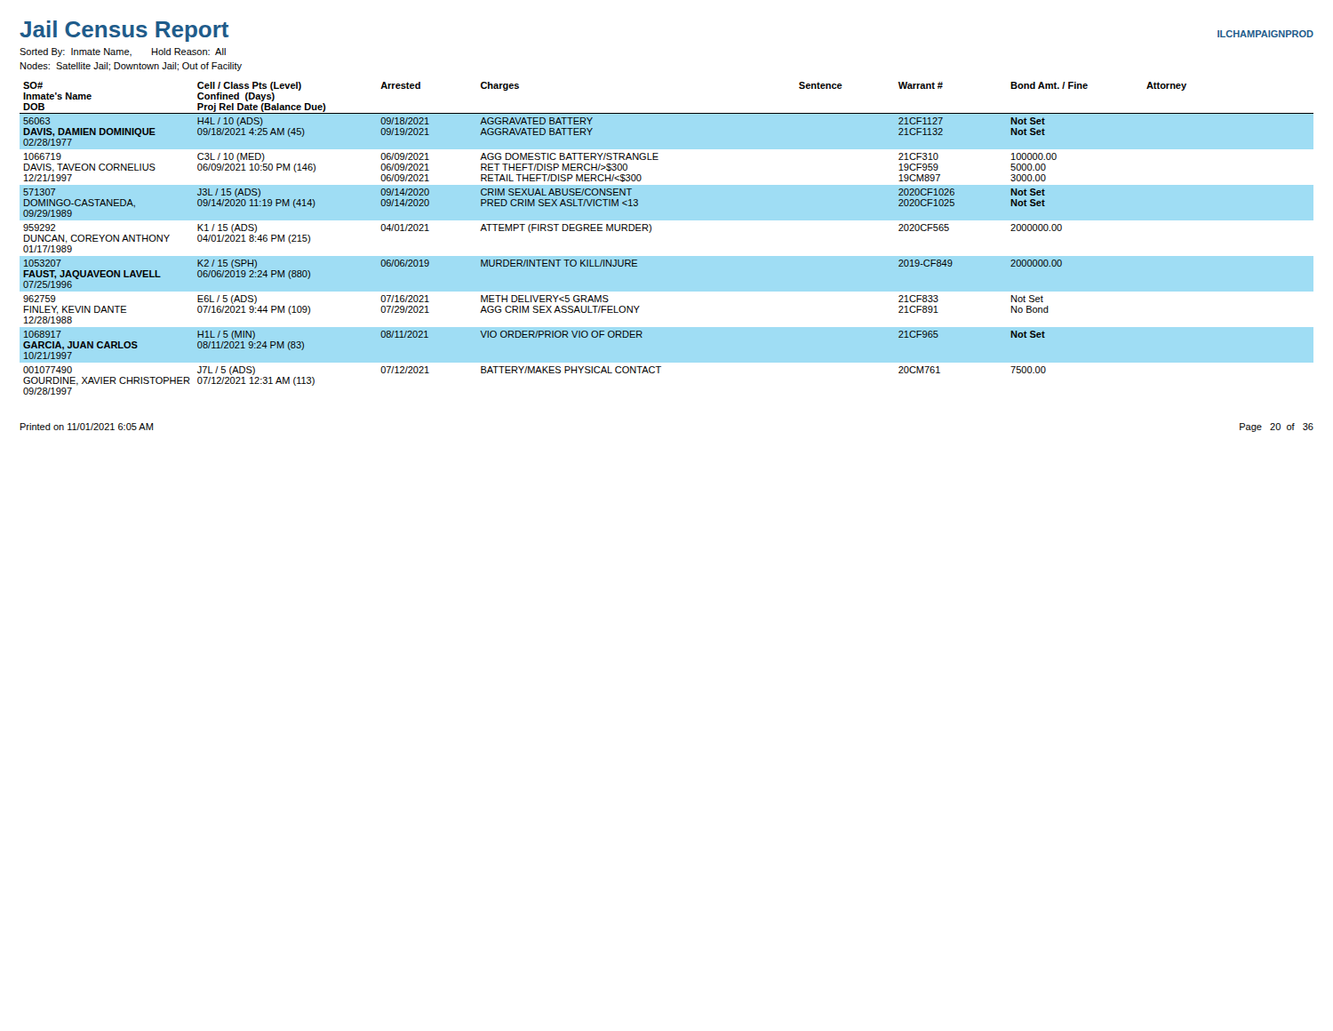ILCHAMPAIGNPROD
Jail Census Report
Sorted By: Inmate Name, Hold Reason: All
Nodes: Satellite Jail; Downtown Jail; Out of Facility
| SO# Inmate's Name DOB | Cell / Class Pts (Level) Confined (Days) Proj Rel Date (Balance Due) | Arrested | Charges | Sentence | Warrant # | Bond Amt. / Fine | Attorney |
| --- | --- | --- | --- | --- | --- | --- | --- |
| 56063 DAVIS, DAMIEN DOMINIQUE 02/28/1977 | H4L / 10 (ADS) 09/18/2021 4:25 AM (45) | 09/18/2021 09/19/2021 | AGGRAVATED BATTERY AGGRAVATED BATTERY | | 21CF1127 21CF1132 | Not Set Not Set | |
| 1066719 DAVIS, TAVEON CORNELIUS 12/21/1997 | C3L / 10 (MED) 06/09/2021 10:50 PM (146) | 06/09/2021 06/09/2021 06/09/2021 | AGG DOMESTIC BATTERY/STRANGLE RET THEFT/DISP MERCH/>$300 RETAIL THEFT/DISP MERCH/<$300 | | 21CF310 19CF959 19CM897 | 100000.00 5000.00 3000.00 | |
| 571307 DOMINGO-CASTANEDA, 09/29/1989 | J3L / 15 (ADS) 09/14/2020 11:19 PM (414) | 09/14/2020 09/14/2020 | CRIM SEXUAL ABUSE/CONSENT PRED CRIM SEX ASLT/VICTIM <13 | | 2020CF1026 2020CF1025 | Not Set Not Set | |
| 959292 DUNCAN, COREYON ANTHONY 01/17/1989 | K1 / 15 (ADS) 04/01/2021 8:46 PM (215) | 04/01/2021 | ATTEMPT (FIRST DEGREE MURDER) | | 2020CF565 | 2000000.00 | |
| 1053207 FAUST, JAQUAVEON LAVELL 07/25/1996 | K2 / 15 (SPH) 06/06/2019 2:24 PM (880) | 06/06/2019 | MURDER/INTENT TO KILL/INJURE | | 2019-CF849 | 2000000.00 | |
| 962759 FINLEY, KEVIN DANTE 12/28/1988 | E6L / 5 (ADS) 07/16/2021 9:44 PM (109) | 07/16/2021 07/29/2021 | METH DELIVERY<5 GRAMS AGG CRIM SEX ASSAULT/FELONY | | 21CF833 21CF891 | Not Set No Bond | |
| 1068917 GARCIA, JUAN CARLOS 10/21/1997 | H1L / 5 (MIN) 08/11/2021 9:24 PM (83) | 08/11/2021 | VIO ORDER/PRIOR VIO OF ORDER | | 21CF965 | Not Set | |
| 001077490 GOURDINE, XAVIER CHRISTOPHER 09/28/1997 | J7L / 5 (ADS) 07/12/2021 12:31 AM (113) | 07/12/2021 | BATTERY/MAKES PHYSICAL CONTACT | | 20CM761 | 7500.00 | |
Printed on 11/01/2021 6:05 AM Page 20 of 36